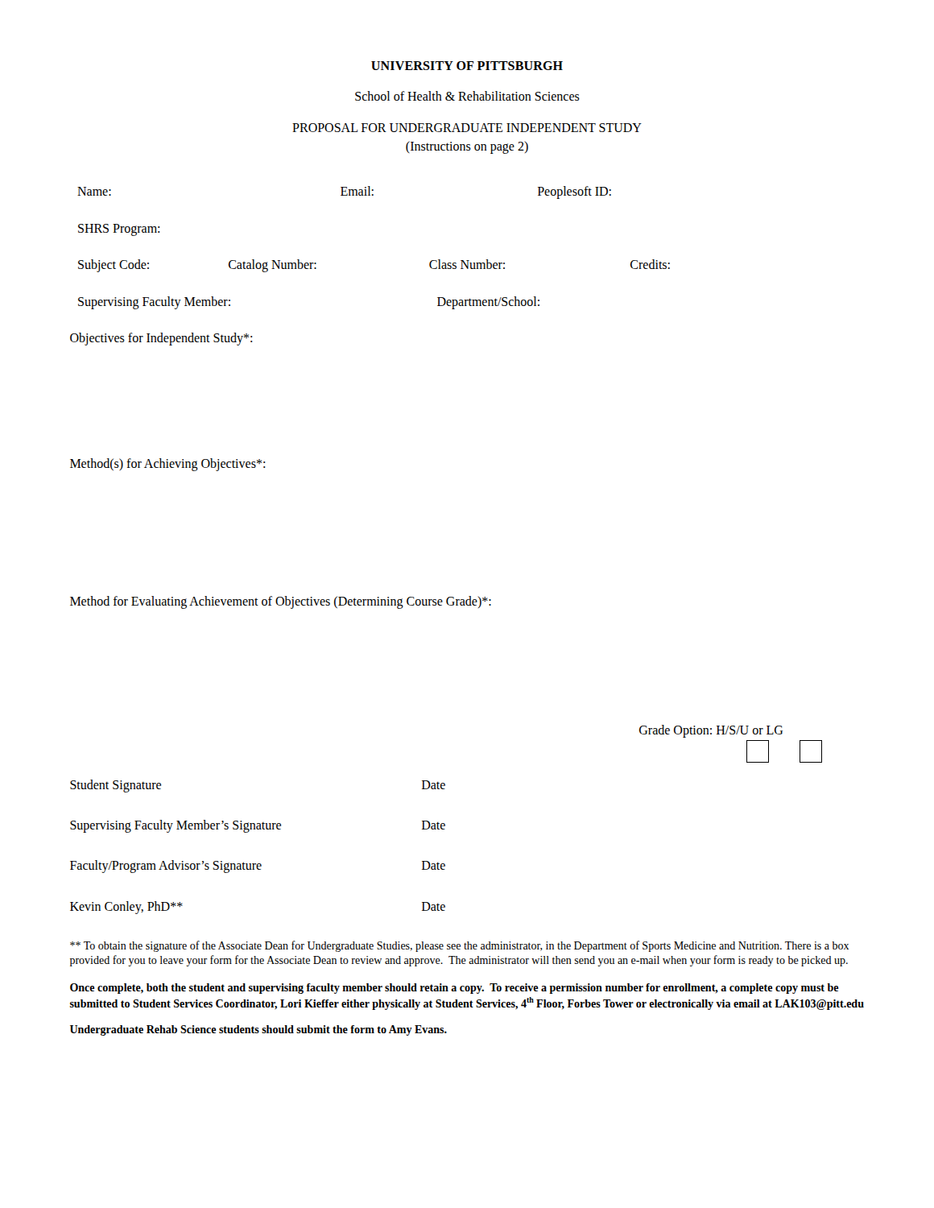University of Pittsburgh
School of Health & Rehabilitation Sciences
Proposal for Undergraduate Independent Study
(Instructions on page 2)
Name: Email: Peoplesoft ID:
SHRS Program:
Subject Code: Catalog Number: Class Number: Credits:
Supervising Faculty Member: Department/School:
Objectives for Independent Study*:
Method(s) for Achieving Objectives*:
Method for Evaluating Achievement of Objectives (Determining Course Grade)*:
Grade Option: H/S/U or LG
Student Signature Date
Supervising Faculty Member’s Signature Date
Faculty/Program Advisor’s Signature Date
Kevin Conley, PhD** Date
** To obtain the signature of the Associate Dean for Undergraduate Studies, please see the administrator, in the Department of Sports Medicine and Nutrition. There is a box provided for you to leave your form for the Associate Dean to review and approve. The administrator will then send you an e-mail when your form is ready to be picked up.
Once complete, both the student and supervising faculty member should retain a copy. To receive a permission number for enrollment, a complete copy must be submitted to Student Services Coordinator, Lori Kieffer either physically at Student Services, 4th Floor, Forbes Tower or electronically via email at LAK103@pitt.edu
Undergraduate Rehab Science students should submit the form to Amy Evans.